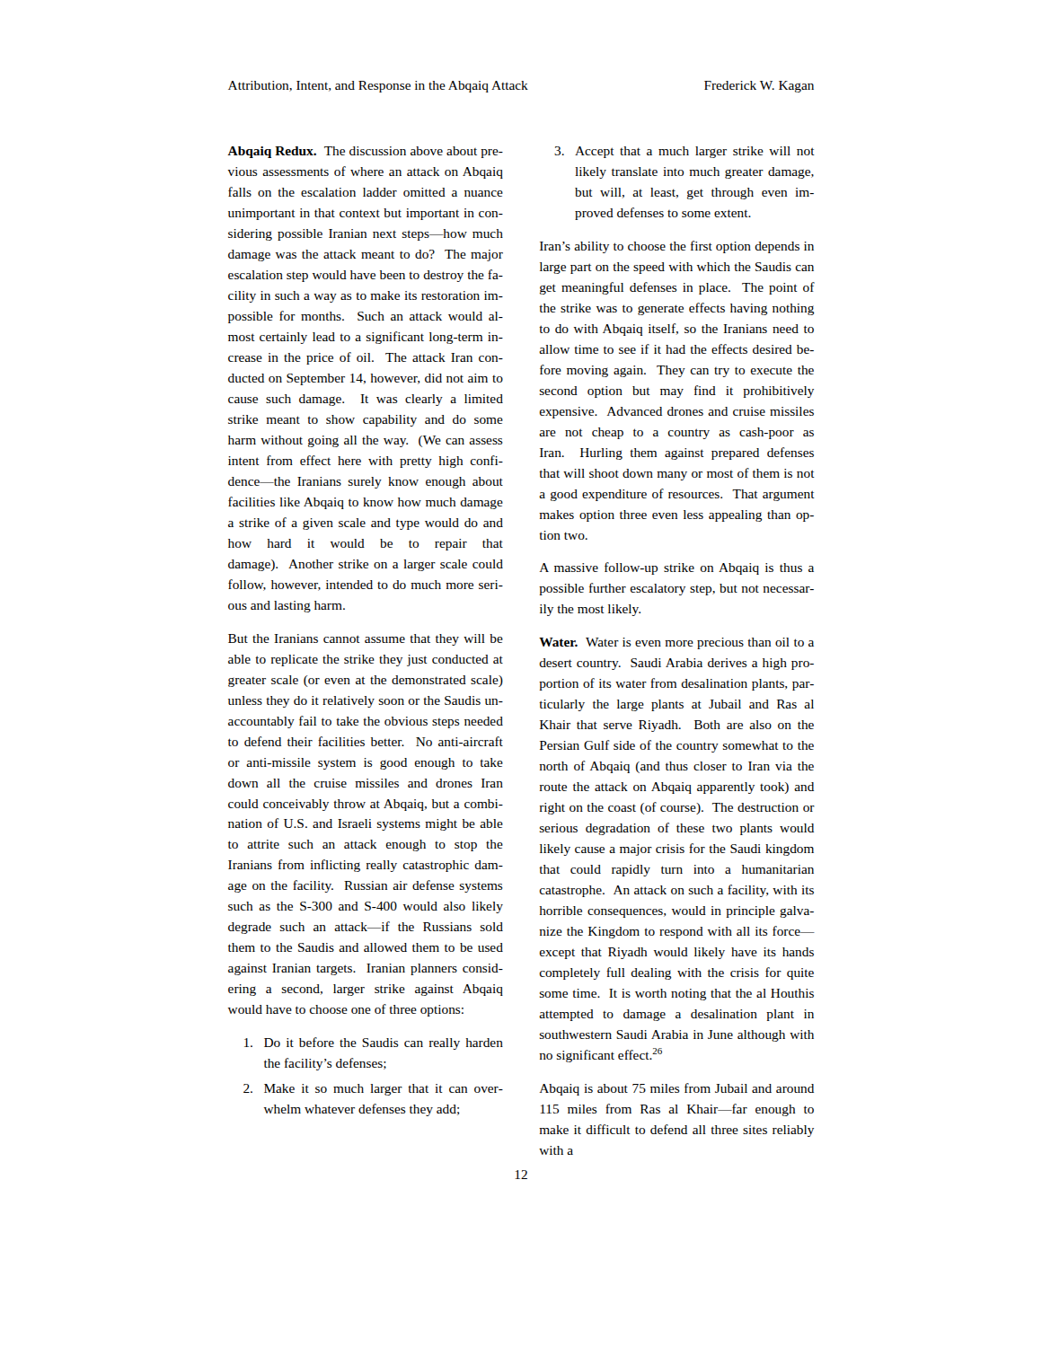Attribution, Intent, and Response in the Abqaiq Attack Frederick W. Kagan
Abqaiq Redux. The discussion above about previous assessments of where an attack on Abqaiq falls on the escalation ladder omitted a nuance unimportant in that context but important in considering possible Iranian next steps—how much damage was the attack meant to do? The major escalation step would have been to destroy the facility in such a way as to make its restoration impossible for months. Such an attack would almost certainly lead to a significant long-term increase in the price of oil. The attack Iran conducted on September 14, however, did not aim to cause such damage. It was clearly a limited strike meant to show capability and do some harm without going all the way. (We can assess intent from effect here with pretty high confidence—the Iranians surely know enough about facilities like Abqaiq to know how much damage a strike of a given scale and type would do and how hard it would be to repair that damage). Another strike on a larger scale could follow, however, intended to do much more serious and lasting harm.
But the Iranians cannot assume that they will be able to replicate the strike they just conducted at greater scale (or even at the demonstrated scale) unless they do it relatively soon or the Saudis unaccountably fail to take the obvious steps needed to defend their facilities better. No anti-aircraft or anti-missile system is good enough to take down all the cruise missiles and drones Iran could conceivably throw at Abqaiq, but a combination of U.S. and Israeli systems might be able to attrite such an attack enough to stop the Iranians from inflicting really catastrophic damage on the facility. Russian air defense systems such as the S-300 and S-400 would also likely degrade such an attack—if the Russians sold them to the Saudis and allowed them to be used against Iranian targets. Iranian planners considering a second, larger strike against Abqaiq would have to choose one of three options:
Do it before the Saudis can really harden the facility’s defenses;
Make it so much larger that it can overwhelm whatever defenses they add;
Accept that a much larger strike will not likely translate into much greater damage, but will, at least, get through even improved defenses to some extent.
Iran’s ability to choose the first option depends in large part on the speed with which the Saudis can get meaningful defenses in place. The point of the strike was to generate effects having nothing to do with Abqaiq itself, so the Iranians need to allow time to see if it had the effects desired before moving again. They can try to execute the second option but may find it prohibitively expensive. Advanced drones and cruise missiles are not cheap to a country as cash-poor as Iran. Hurling them against prepared defenses that will shoot down many or most of them is not a good expenditure of resources. That argument makes option three even less appealing than option two.
A massive follow-up strike on Abqaiq is thus a possible further escalatory step, but not necessarily the most likely.
Water. Water is even more precious than oil to a desert country. Saudi Arabia derives a high proportion of its water from desalination plants, particularly the large plants at Jubail and Ras al Khair that serve Riyadh. Both are also on the Persian Gulf side of the country somewhat to the north of Abqaiq (and thus closer to Iran via the route the attack on Abqaiq apparently took) and right on the coast (of course). The destruction or serious degradation of these two plants would likely cause a major crisis for the Saudi kingdom that could rapidly turn into a humanitarian catastrophe. An attack on such a facility, with its horrible consequences, would in principle galvanize the Kingdom to respond with all its force—except that Riyadh would likely have its hands completely full dealing with the crisis for quite some time. It is worth noting that the al Houthis attempted to damage a desalination plant in southwestern Saudi Arabia in June although with no significant effect.26
Abqaiq is about 75 miles from Jubail and around 115 miles from Ras al Khair—far enough to make it difficult to defend all three sites reliably with a
12